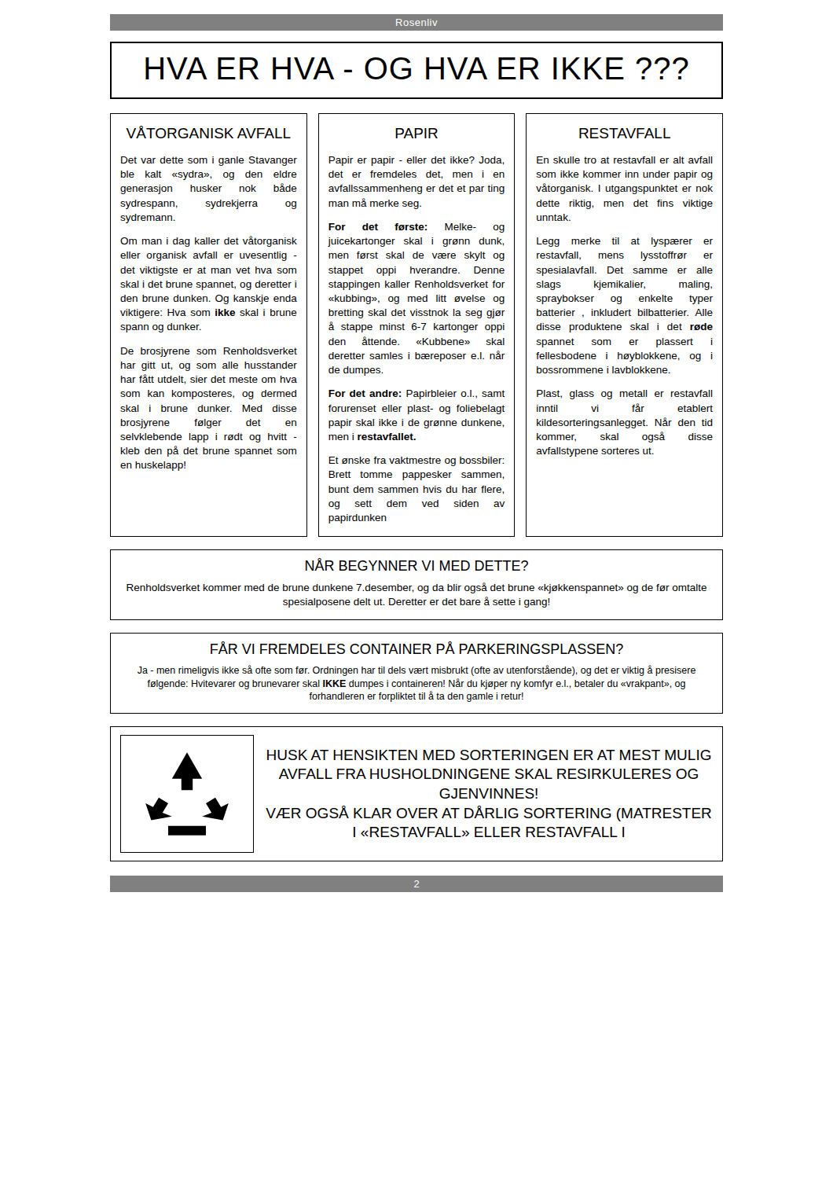Rosenliv
HVA ER HVA - OG HVA ER IKKE ???
VÅTORGANISK AVFALL
Det var dette som i ganle Stavanger ble kalt «sydra», og den eldre generasjon husker nok både sydrespann, sydrekjerra og sydremann.
Om man i dag kaller det våtorganisk eller organisk avfall er uvesentlig - det viktigste er at man vet hva som skal i det brune spannet, og deretter i den brune dunken. Og kanskje enda viktigere: Hva som ikke skal i brune spann og dunker.
De brosjyrene som Renholdsverket har gitt ut, og som alle husstander har fått utdelt, sier det meste om hva som kan komposteres, og dermed skal i brune dunker. Med disse brosjyrene følger det en selvklebende lapp i rødt og hvitt - kleb den på det brune spannet som en huskelapp!
PAPIR
Papir er papir - eller det ikke? Joda, det er fremdeles det, men i en avfallssammenheng er det et par ting man må merke seg.
For det første: Melke- og juicekartonger skal i grønn dunk, men først skal de være skylt og stappet oppi hverandre. Denne stappingen kaller Renholdsverket for «kubbing», og med litt øvelse og bretting skal det visstnok la seg gjør å stappe minst 6-7 kartonger oppi den åttende. «Kubbene» skal deretter samles i bæreposer e.l. når de dumpes.
For det andre: Papirbleier o.l., samt forurenset eller plast- og foliebelagt papir skal ikke i de grønne dunkene, men i restavfallet.
Et ønske fra vaktmestre og bossbiler: Brett tomme pappesker sammen, bunt dem sammen hvis du har flere, og sett dem ved siden av papirdunken
RESTAVFALL
En skulle tro at restavfall er alt avfall som ikke kommer inn under papir og våtorganisk. I utgangspunktet er nok dette riktig, men det fins viktige unntak.
Legg merke til at lyspærer er restavfall, mens lysstoffrør er spesialavfall. Det samme er alle slags kjemikalier, maling, spraybokser og enkelte typer batterier , inkludert bilbatterier. Alle disse produktene skal i det røde spannet som er plassert i fellesbodene i høyblokkene, og i bossrommene i lavblokkene.
Plast, glass og metall er restavfall inntil vi får etablert kildesorteringsanlegget. Når den tid kommer, skal også disse avfallstypene sorteres ut.
NÅR BEGYNNER VI MED DETTE?
Renholdsverket kommer med de brune dunkene 7.desember, og da blir også det brune «kjøkkenspannet» og de før omtalte spesialposene delt ut. Deretter er det bare å sette i gang!
FÅR VI FREMDELES CONTAINER PÅ PARKERINGSPLASSEN?
Ja - men rimeligvis ikke så ofte som før. Ordningen har til dels vært misbrukt (ofte av utenforstående), og det er viktig å presisere følgende: Hvitevarer og brunevarer skal IKKE dumpes i containeren! Når du kjøper ny komfyr e.l., betaler du «vrakpant», og forhandleren er forpliktet til å ta den gamle i retur!
HUSK AT HENSIKTEN MED SORTERINGEN ER AT MEST MULIG AVFALL FRA HUSHOLDNINGENE SKAL RESIRKULERES OG GJENVINNES!
VÆR OGSÅ KLAR OVER AT DÅRLIG SORTERING (MATRESTER I «RESTAVFALL» ELLER RESTAVFALL I
2